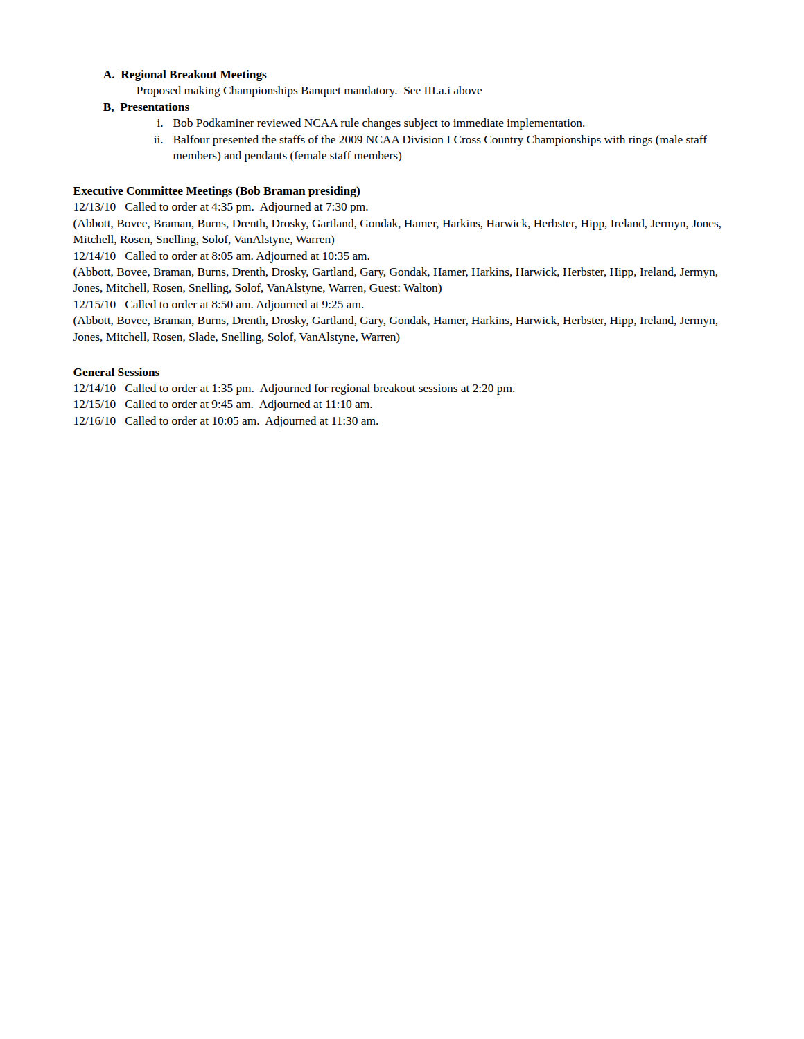A. Regional Breakout Meetings
Proposed making Championships Banquet mandatory. See III.a.i above
B, Presentations
Bob Podkaminer reviewed NCAA rule changes subject to immediate implementation.
Balfour presented the staffs of the 2009 NCAA Division I Cross Country Championships with rings (male staff members) and pendants (female staff members)
Executive Committee Meetings (Bob Braman presiding)
12/13/10 Called to order at 4:35 pm. Adjourned at 7:30 pm.
(Abbott, Bovee, Braman, Burns, Drenth, Drosky, Gartland, Gondak, Hamer, Harkins, Harwick, Herbster, Hipp, Ireland, Jermyn, Jones, Mitchell, Rosen, Snelling, Solof, VanAlstyne, Warren)
12/14/10 Called to order at 8:05 am. Adjourned at 10:35 am.
(Abbott, Bovee, Braman, Burns, Drenth, Drosky, Gartland, Gary, Gondak, Hamer, Harkins, Harwick, Herbster, Hipp, Ireland, Jermyn, Jones, Mitchell, Rosen, Snelling, Solof, VanAlstyne, Warren, Guest: Walton)
12/15/10 Called to order at 8:50 am. Adjourned at 9:25 am.
(Abbott, Bovee, Braman, Burns, Drenth, Drosky, Gartland, Gary, Gondak, Hamer, Harkins, Harwick, Herbster, Hipp, Ireland, Jermyn, Jones, Mitchell, Rosen, Slade, Snelling, Solof, VanAlstyne, Warren)
General Sessions
12/14/10 Called to order at 1:35 pm. Adjourned for regional breakout sessions at 2:20 pm.
12/15/10 Called to order at 9:45 am. Adjourned at 11:10 am.
12/16/10 Called to order at 10:05 am. Adjourned at 11:30 am.